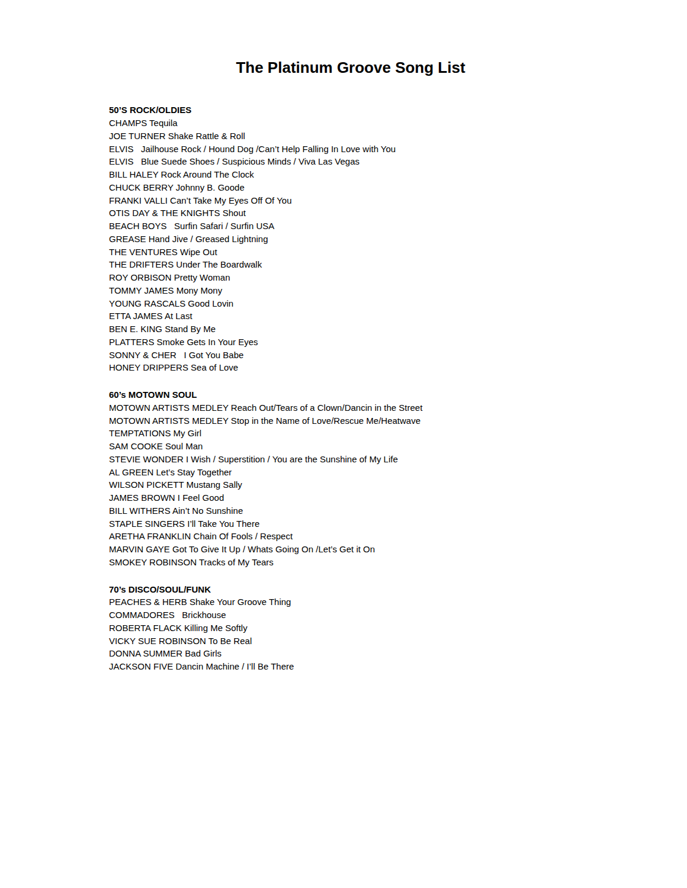The Platinum Groove Song List
50’S ROCK/OLDIES
Champs Tequila
Joe Turner Shake Rattle & Roll
Elvis Jailhouse Rock / Hound Dog /Can’t Help Falling In Love with You
Elvis Blue Suede Shoes / Suspicious Minds / Viva Las Vegas
Bill Haley Rock Around The Clock
Chuck Berry Johnny B. Goode
Franki Valli Can’t Take My Eyes Off Of You
Otis Day & The Knights Shout
Beach Boys Surfin Safari / Surfin USA
Grease Hand Jive / Greased Lightning
The Ventures Wipe Out
The Drifters Under The Boardwalk
Roy Orbison Pretty Woman
Tommy James Mony Mony
Young Rascals Good Lovin
Etta James At Last
Ben E. King Stand By Me
Platters Smoke Gets In Your Eyes
Sonny & Cher I Got You Babe
Honey Drippers Sea of Love
60’s MOTOWN SOUL
Motown Artists Medley Reach Out/Tears of a Clown/Dancin in the Street
Motown Artists Medley Stop in the Name of Love/Rescue Me/Heatwave
Temptations My Girl
Sam Cooke Soul Man
Stevie Wonder I Wish / Superstition / You are the Sunshine of My Life
Al Green Let’s Stay Together
Wilson Pickett Mustang Sally
James Brown I Feel Good
Bill Withers Ain’t No Sunshine
Staple Singers I’ll Take You There
Aretha Franklin Chain Of Fools / Respect
Marvin Gaye Got To Give It Up / Whats Going On /Let’s Get it On
Smokey Robinson Tracks of My Tears
70’s DISCO/SOUL/FUNK
Peaches & Herb Shake Your Groove Thing
Commadores Brickhouse
Roberta Flack Killing Me Softly
Vicky Sue Robinson To Be Real
Donna Summer Bad Girls
Jackson Five Dancin Machine / I’ll Be There